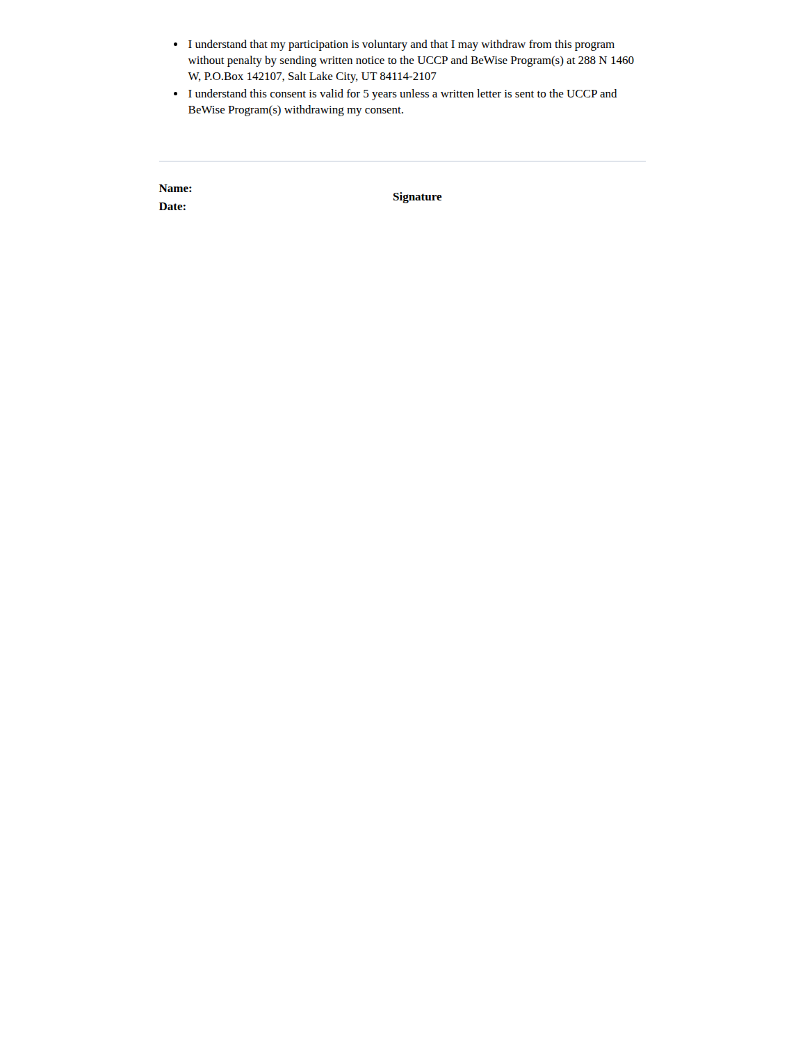I understand that my participation is voluntary and that I may withdraw from this program without penalty by sending written notice to the UCCP and BeWise Program(s) at 288 N 1460 W, P.O.Box 142107, Salt Lake City, UT 84114-2107
I understand this consent is valid for 5 years unless a written letter is sent to the UCCP and BeWise Program(s) withdrawing my consent.
Name:
Date:
Signature